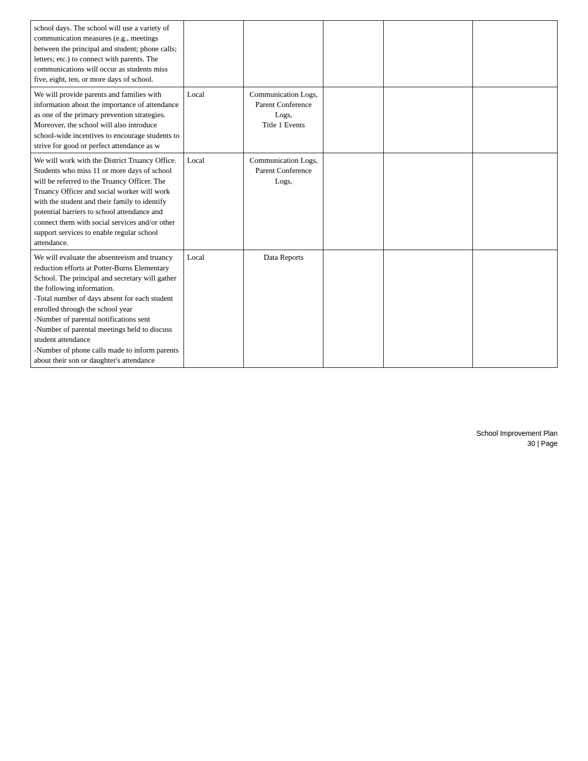| school days. The school will use a variety of communication measures (e.g., meetings between the principal and student; phone calls; letters; etc.) to connect with parents. The communications will occur as students miss five, eight, ten, or more days of school. | | | | | |
| We will provide parents and families with information about the importance of attendance as one of the primary prevention strategies. Moreover, the school will also introduce school-wide incentives to encourage students to strive for good or perfect attendance as w | Local | Communication Logs, Parent Conference Logs, Title 1 Events | | | |
| We will work with the District Truancy Office. Students who miss 11 or more days of school will be referred to the Truancy Officer. The Truancy Officer and social worker will work with the student and their family to identify potential barriers to school attendance and connect them with social services and/or other support services to enable regular school attendance. | Local | Communication Logs, Parent Conference Logs, | | | |
| We will evaluate the absenteeism and truancy reduction efforts at Potter-Burns Elementary School. The principal and secretary will gather the following information. -Total number of days absent for each student enrolled through the school year -Number of parental notifications sent -Number of parental meetings held to discuss student attendance -Number of phone calls made to inform parents about their son or daughter's attendance | Local | Data Reports | | | |
School Improvement Plan
30 | Page